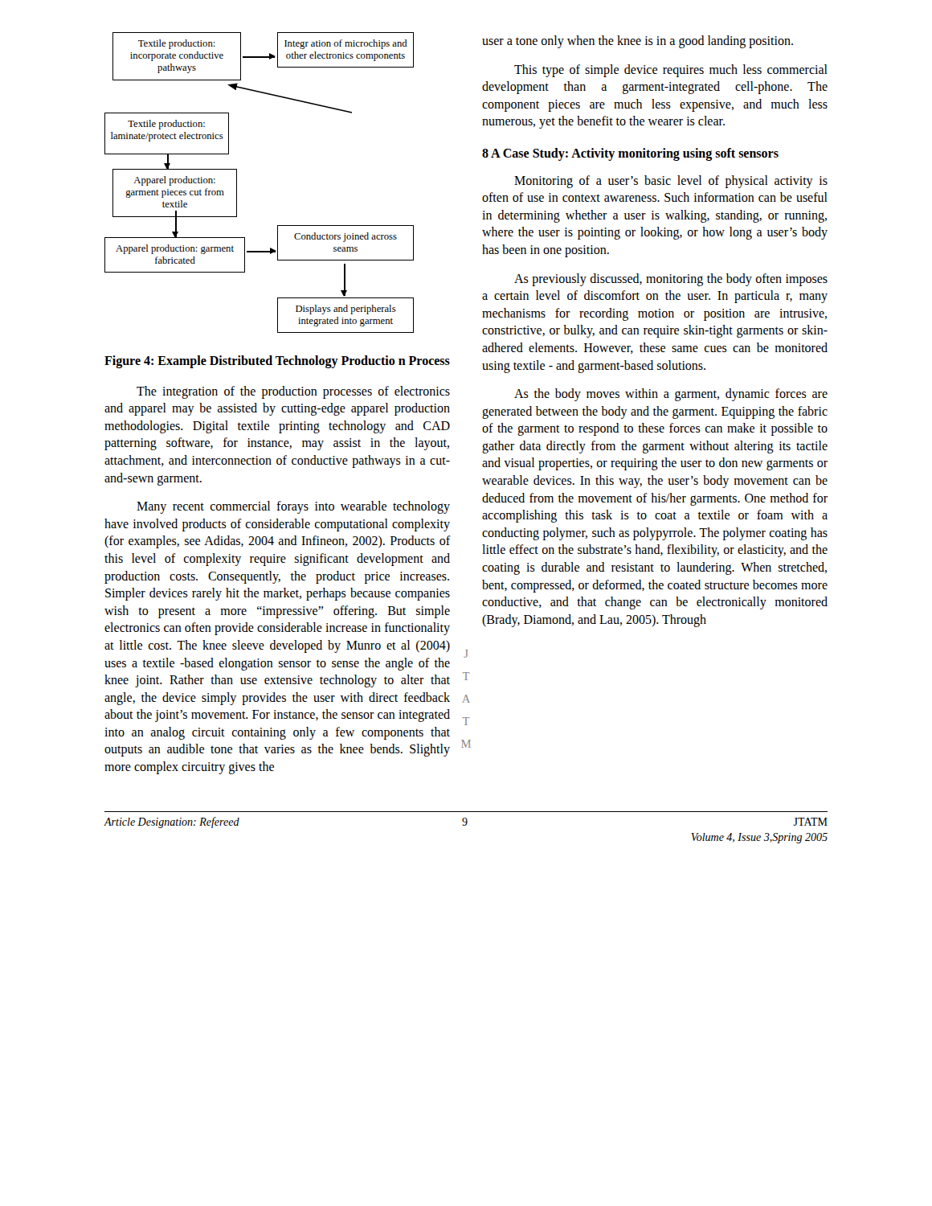Textile production: incorporate conductive pathways
Integr ation of microchips and other electronics components
Textile production: laminate/protect electronics
Apparel production: garment pieces cut from textile
Apparel production: garment fabricated
Conductors joined across seams
Displays and peripherals integrated into garment
Figure 4: Example Distributed Technology Productio n Process
The integration of the production processes of electronics and apparel may be assisted by cutting-edge apparel production methodologies. Digital textile printing technology and CAD patterning software, for instance, may assist in the layout, attachment, and interconnection of conductive pathways in a cut-and-sewn garment.
Many recent commercial forays into wearable technology have involved products of considerable computational complexity (for examples, see Adidas, 2004 and Infineon, 2002). Products of this level of complexity require significant development and production costs. Consequently, the product price increases. Simpler devices rarely hit the market, perhaps because companies wish to present a more “impressive” offering. But simple electronics can often provide considerable increase in functionality at little cost. The knee sleeve developed by Munro et al (2004) uses a textile -based elongation sensor to sense the angle of the knee joint. Rather than use extensive technology to alter that angle, the device simply provides the user with direct feedback about the joint’s movement. For instance, the sensor can integrated into an analog circuit containing only a few components that outputs an audible tone that varies as the knee bends. Slightly more complex circuitry gives the
user a tone only when the knee is in a good landing position.
This type of simple device requires much less commercial development than a garment-integrated cell-phone. The component pieces are much less expensive, and much less numerous, yet the benefit to the wearer is clear.
8 A Case Study: Activity monitoring using soft sensors
Monitoring of a user’s basic level of physical activity is often of use in context awareness. Such information can be useful in determining whether a user is walking, standing, or running, where the user is pointing or looking, or how long a user’s body has been in one position.
As previously discussed, monitoring the body often imposes a certain level of discomfort on the user. In particula r, many mechanisms for recording motion or position are intrusive, constrictive, or bulky, and can require skin-tight garments or skin-adhered elements. However, these same cues can be monitored using textile - and garment-based solutions.
As the body moves within a garment, dynamic forces are generated between the body and the garment. Equipping the fabric of the garment to respond to these forces can make it possible to gather data directly from the garment without altering its tactile and visual properties, or requiring the user to don new garments or wearable devices. In this way, the user’s body movement can be deduced from the movement of his/her garments. One method for accomplishing this task is to coat a textile or foam with a conducting polymer, such as polypyrrole. The polymer coating has little effect on the substrate’s hand, flexibility, or elasticity, and the coating is durable and resistant to laundering. When stretched, bent, compressed, or deformed, the coated structure becomes more conductive, and that change can be electronically monitored (Brady, Diamond, and Lau, 2005). Through
J
T
A
T
M
Article Designation: Refereed
9
JTATM
Volume 4, Issue 3,Spring 2005